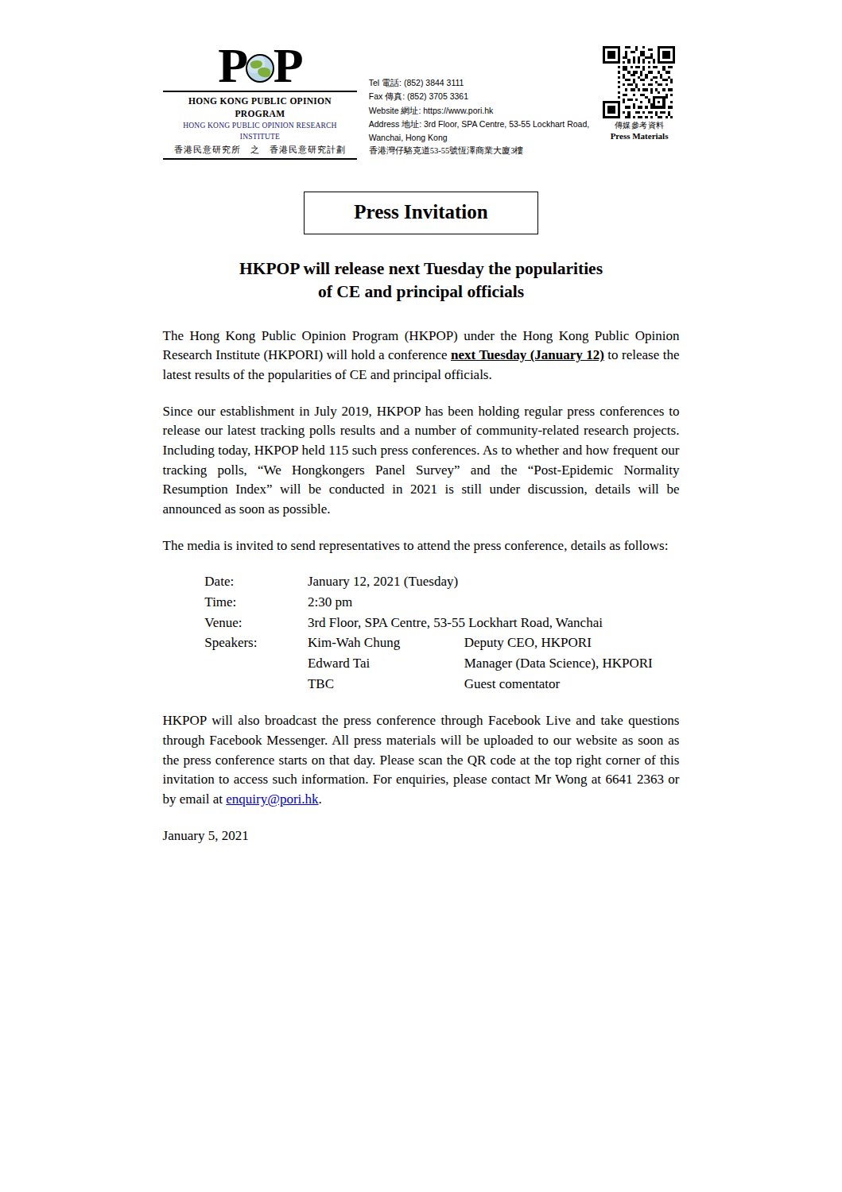P P
HONG KONG PUBLIC OPINION PROGRAM
HONG KONG PUBLIC OPINION RESEARCH INSTITUTE
香港民意研究所　之　香港民意研究計劃
Tel 電話: (852) 3844 3111
Fax 傳真: (852) 3705 3361
Website 網址: https://www.pori.hk
Address 地址: 3rd Floor, SPA Centre, 53-55 Lockhart Road, Wanchai, Hong Kong
香港灣仔駱克道53-55號恆澤商業大廈3樓
傳媒參考資料
Press Materials
Press Invitation
HKPOP will release next Tuesday the popularities
of CE and principal officials
The Hong Kong Public Opinion Program (HKPOP) under the Hong Kong Public Opinion Research Institute (HKPORI) will hold a conference next Tuesday (January 12) to release the latest results of the popularities of CE and principal officials.
Since our establishment in July 2019, HKPOP has been holding regular press conferences to release our latest tracking polls results and a number of community-related research projects. Including today, HKPOP held 115 such press conferences. As to whether and how frequent our tracking polls, “We Hongkongers Panel Survey” and the “Post-Epidemic Normality Resumption Index” will be conducted in 2021 is still under discussion, details will be announced as soon as possible.
The media is invited to send representatives to attend the press conference, details as follows:
| Date: | January 12, 2021 (Tuesday) |
| Time: | 2:30 pm |
| Venue: | 3rd Floor, SPA Centre, 53-55 Lockhart Road, Wanchai |
| Speakers: | Kim-Wah Chung | Deputy CEO, HKPORI |
| | Edward Tai | Manager (Data Science), HKPORI |
| | TBC | Guest comentator |
HKPOP will also broadcast the press conference through Facebook Live and take questions through Facebook Messenger. All press materials will be uploaded to our website as soon as the press conference starts on that day. Please scan the QR code at the top right corner of this invitation to access such information. For enquiries, please contact Mr Wong at 6641 2363 or by email at enquiry@pori.hk.
January 5, 2021